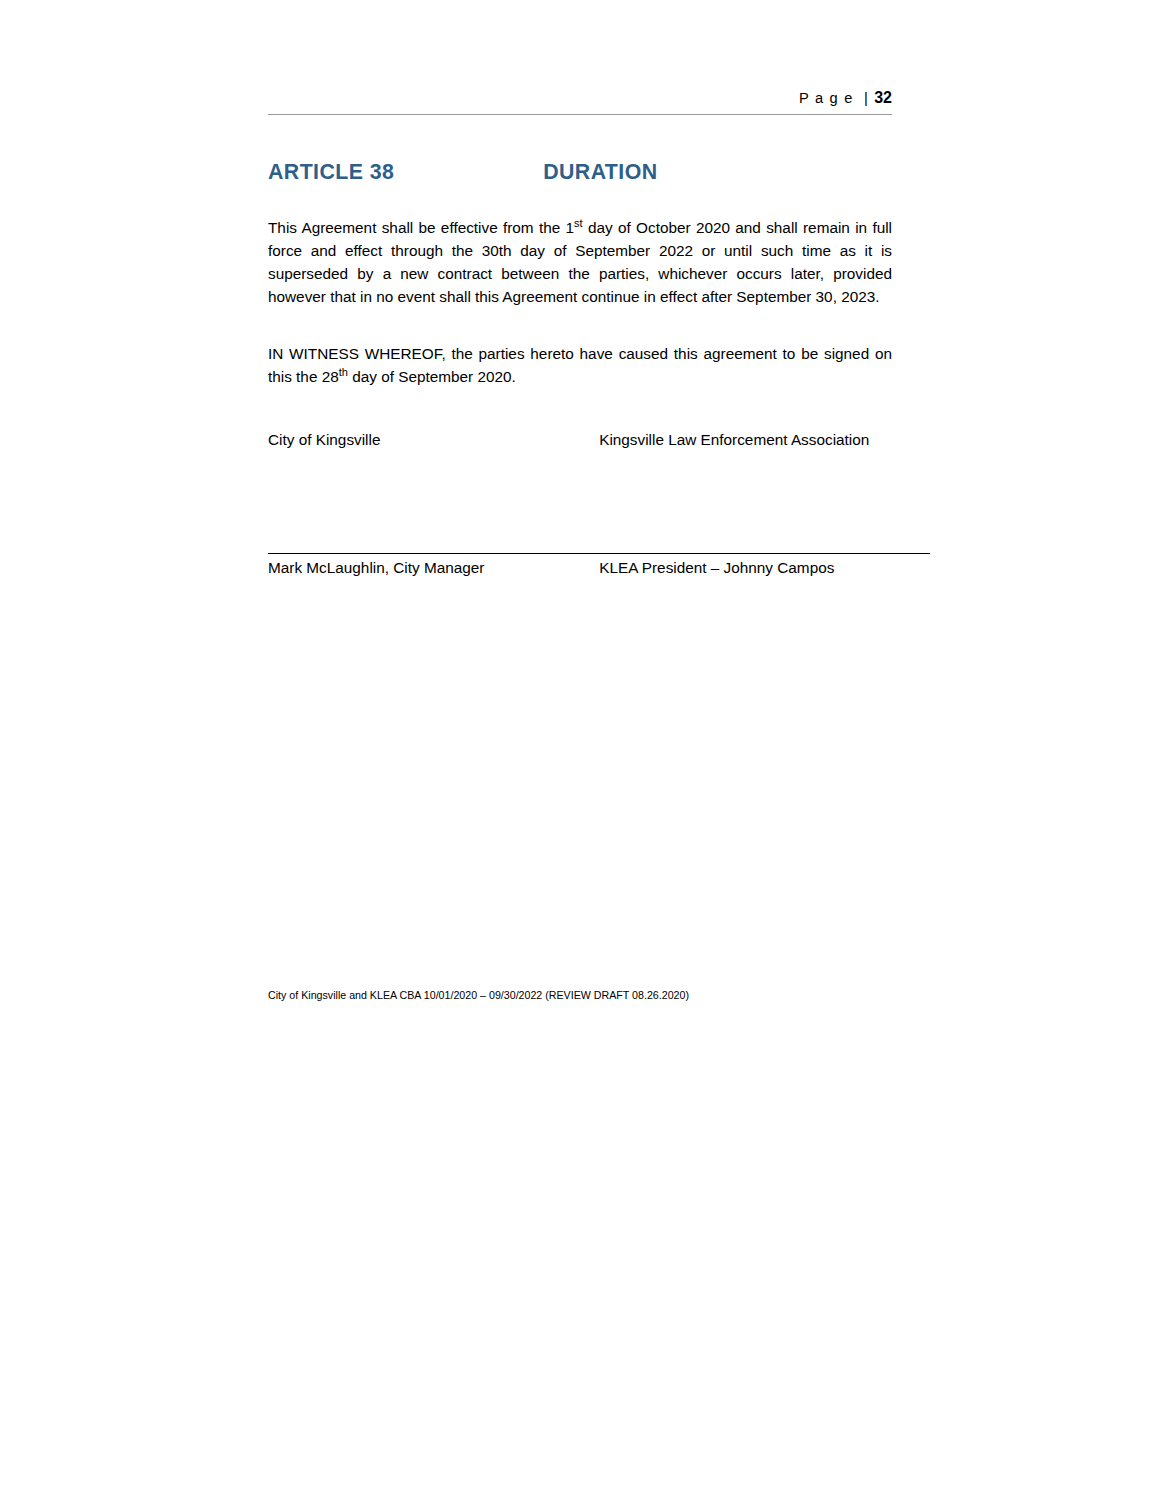P a g e | 32
ARTICLE 38 DURATION
This Agreement shall be effective from the 1st day of October 2020 and shall remain in full force and effect through the 30th day of September 2022 or until such time as it is superseded by a new contract between the parties, whichever occurs later, provided however that in no event shall this Agreement continue in effect after September 30, 2023.
IN WITNESS WHEREOF, the parties hereto have caused this agreement to be signed on this the 28th day of September 2020.
| City of Kingsville Mark McLaughlin, City Manager | Kingsville Law Enforcement Association KLEA President – Johnny Campos |
City of Kingsville and KLEA CBA 10/01/2020 – 09/30/2022 (REVIEW DRAFT 08.26.2020)